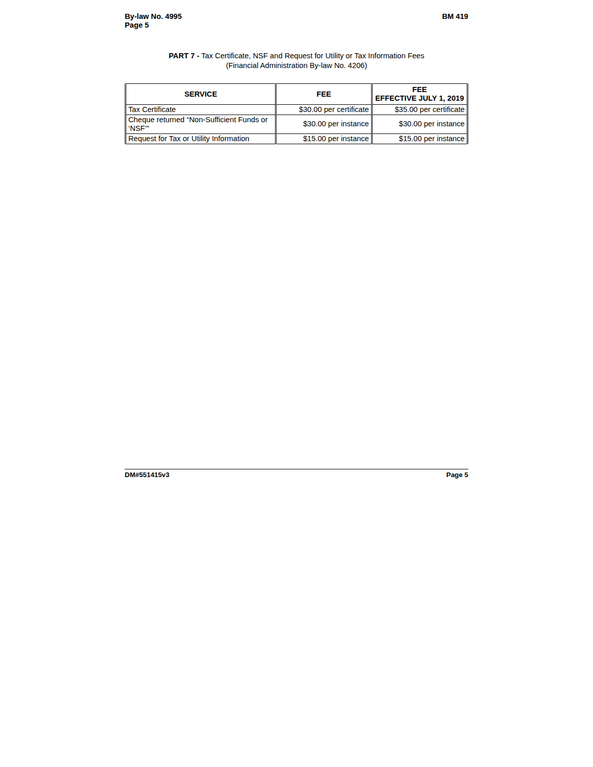By-law No. 4995
Page 5
BM 419
PART 7 - Tax Certificate, NSF and Request for Utility or Tax Information Fees
(Financial Administration By-law No. 4206)
| SERVICE | FEE | FEE EFFECTIVE JULY 1, 2019 |
| --- | --- | --- |
| Tax Certificate | $30.00 per certificate | $35.00 per certificate |
| Cheque returned “Non-Sufficient Funds or ‘NSF’” | $30.00 per instance | $30.00 per instance |
| Request for Tax or Utility Information | $15.00 per instance | $15.00 per instance |
DM#551415v3
Page 5